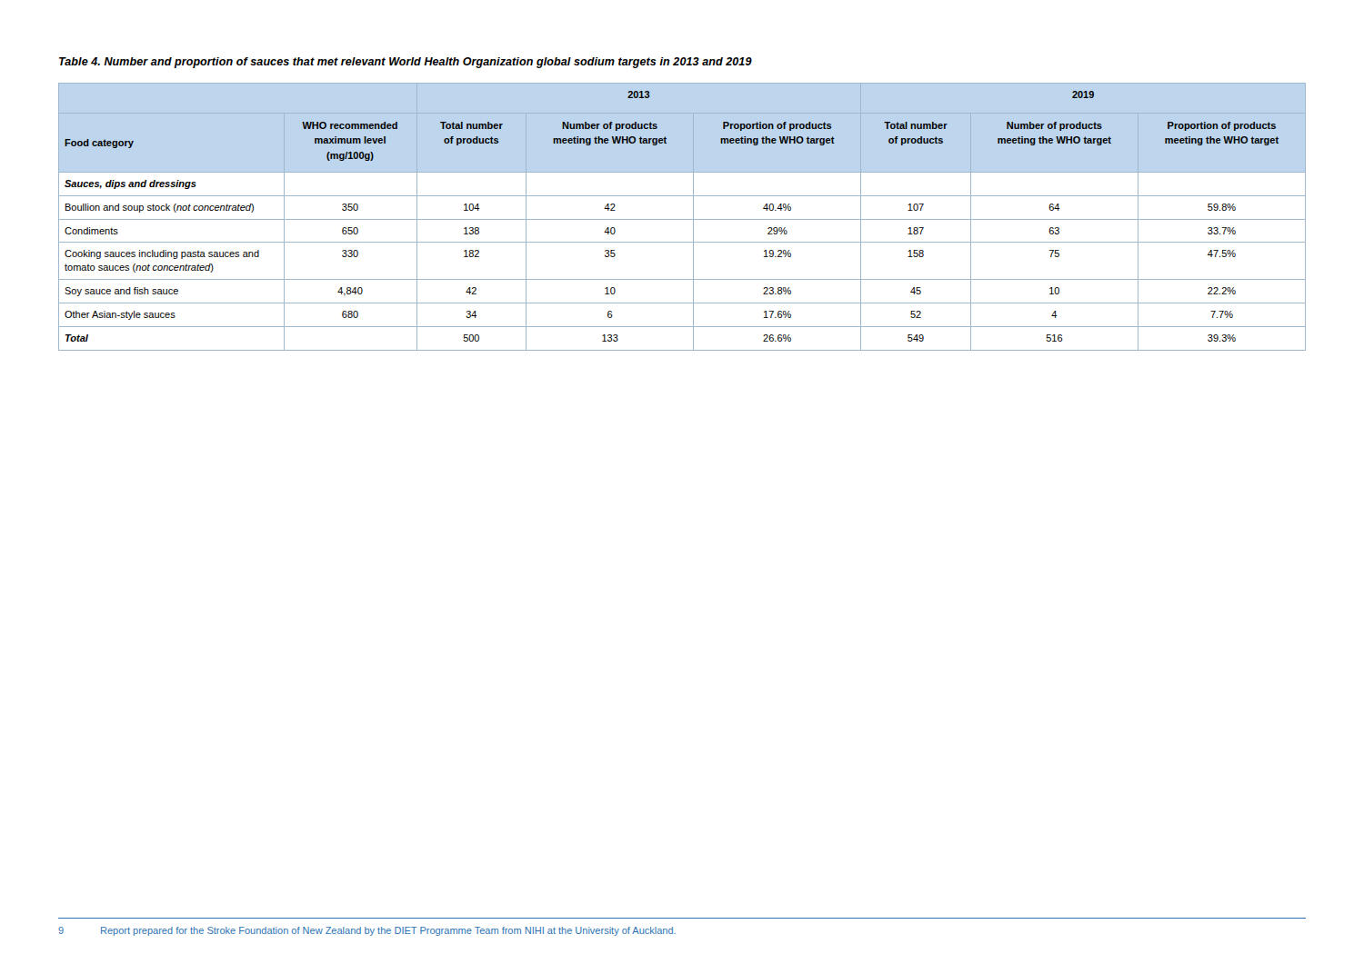Table 4. Number and proportion of sauces that met relevant World Health Organization global sodium targets in 2013 and 2019
| | 2013 | 2019 |
| --- | --- | --- |
| Food category | WHO recommended maximum level (mg/100g) | Total number of products | Number of products meeting the WHO target | Proportion of products meeting the WHO target | Total number of products | Number of products meeting the WHO target | Proportion of products meeting the WHO target |
| Sauces, dips and dressings | | | | | | | |
| Boullion and soup stock ( not concentrated ) | 350 | 104 | 42 | 40.4% | 107 | 64 | 59.8% |
| Condiments | 650 | 138 | 40 | 29% | 187 | 63 | 33.7% |
| Cooking sauces including pasta sauces and tomato sauces ( not concentrated ) | 330 | 182 | 35 | 19.2% | 158 | 75 | 47.5% |
| Soy sauce and fish sauce | 4,840 | 42 | 10 | 23.8% | 45 | 10 | 22.2% |
| Other Asian-style sauces | 680 | 34 | 6 | 17.6% | 52 | 4 | 7.7% |
| Total | | 500 | 133 | 26.6% | 549 | 516 | 39.3% |
9 Report prepared for the Stroke Foundation of New Zealand by the DIET Programme Team from NIHI at the University of Auckland.